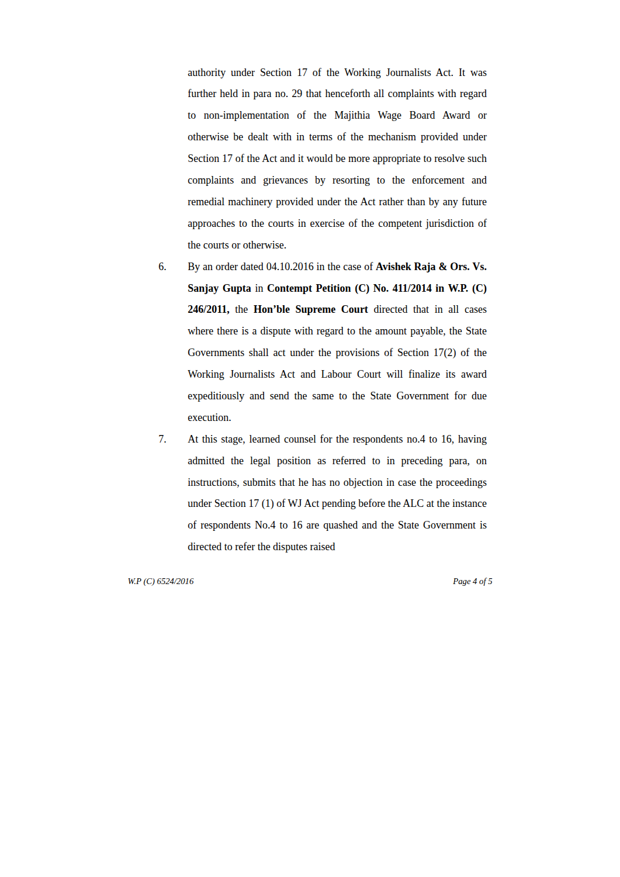authority under Section 17 of the Working Journalists Act. It was further held in para no. 29 that henceforth all complaints with regard to non-implementation of the Majithia Wage Board Award or otherwise be dealt with in terms of the mechanism provided under Section 17 of the Act and it would be more appropriate to resolve such complaints and grievances by resorting to the enforcement and remedial machinery provided under the Act rather than by any future approaches to the courts in exercise of the competent jurisdiction of the courts or otherwise.
6.
By an order dated 04.10.2016 in the case of Avishek Raja & Ors. Vs. Sanjay Gupta in Contempt Petition (C) No. 411/2014 in W.P. (C) 246/2011, the Hon’ble Supreme Court directed that in all cases where there is a dispute with regard to the amount payable, the State Governments shall act under the provisions of Section 17(2) of the Working Journalists Act and Labour Court will finalize its award expeditiously and send the same to the State Government for due execution.
7.
At this stage, learned counsel for the respondents no.4 to 16, having admitted the legal position as referred to in preceding para, on instructions, submits that he has no objection in case the proceedings under Section 17 (1) of WJ Act pending before the ALC at the instance of respondents No.4 to 16 are quashed and the State Government is directed to refer the disputes raised
W.P (C) 6524/2016 Page 4 of 5